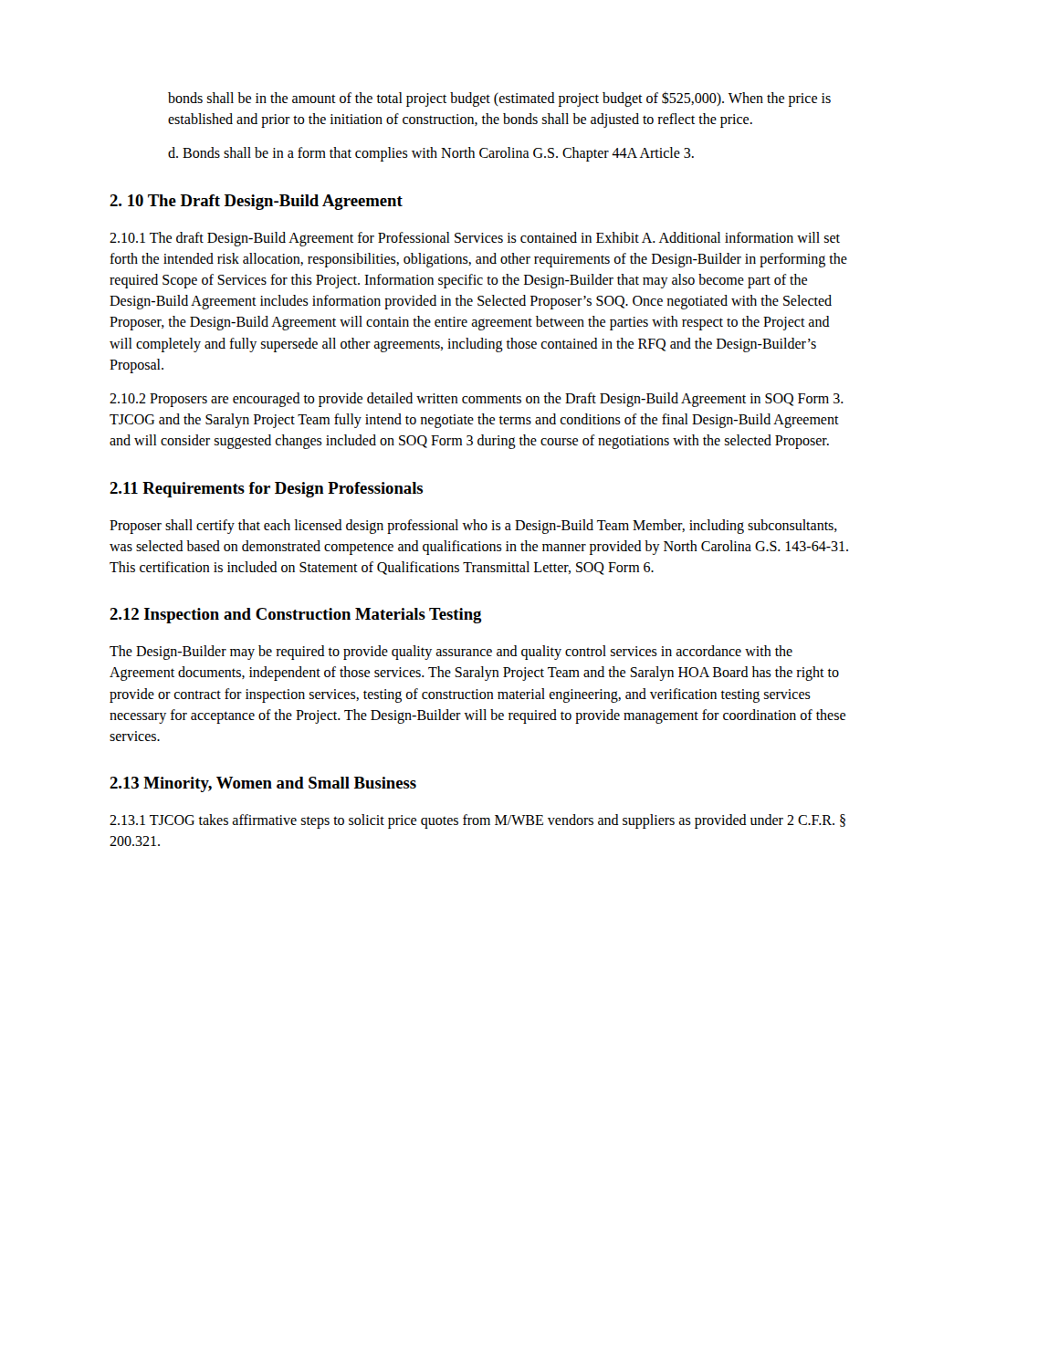bonds shall be in the amount of the total project budget (estimated project budget of $525,000). When the price is established and prior to the initiation of construction, the bonds shall be adjusted to reflect the price.
d. Bonds shall be in a form that complies with North Carolina G.S. Chapter 44A Article 3.
2. 10 The Draft Design-Build Agreement
2.10.1 The draft Design-Build Agreement for Professional Services is contained in Exhibit A. Additional information will set forth the intended risk allocation, responsibilities, obligations, and other requirements of the Design-Builder in performing the required Scope of Services for this Project. Information specific to the Design-Builder that may also become part of the Design-Build Agreement includes information provided in the Selected Proposer’s SOQ. Once negotiated with the Selected Proposer, the Design-Build Agreement will contain the entire agreement between the parties with respect to the Project and will completely and fully supersede all other agreements, including those contained in the RFQ and the Design-Builder’s Proposal.
2.10.2 Proposers are encouraged to provide detailed written comments on the Draft Design-Build Agreement in SOQ Form 3. TJCOG and the Saralyn Project Team fully intend to negotiate the terms and conditions of the final Design-Build Agreement and will consider suggested changes included on SOQ Form 3 during the course of negotiations with the selected Proposer.
2.11 Requirements for Design Professionals
Proposer shall certify that each licensed design professional who is a Design-Build Team Member, including subconsultants, was selected based on demonstrated competence and qualifications in the manner provided by North Carolina G.S. 143-64-31. This certification is included on Statement of Qualifications Transmittal Letter, SOQ Form 6.
2.12 Inspection and Construction Materials Testing
The Design-Builder may be required to provide quality assurance and quality control services in accordance with the Agreement documents, independent of those services. The Saralyn Project Team and the Saralyn HOA Board has the right to provide or contract for inspection services, testing of construction material engineering, and verification testing services necessary for acceptance of the Project. The Design-Builder will be required to provide management for coordination of these services.
2.13 Minority, Women and Small Business
2.13.1 TJCOG takes affirmative steps to solicit price quotes from M/WBE vendors and suppliers as provided under 2 C.F.R. § 200.321.